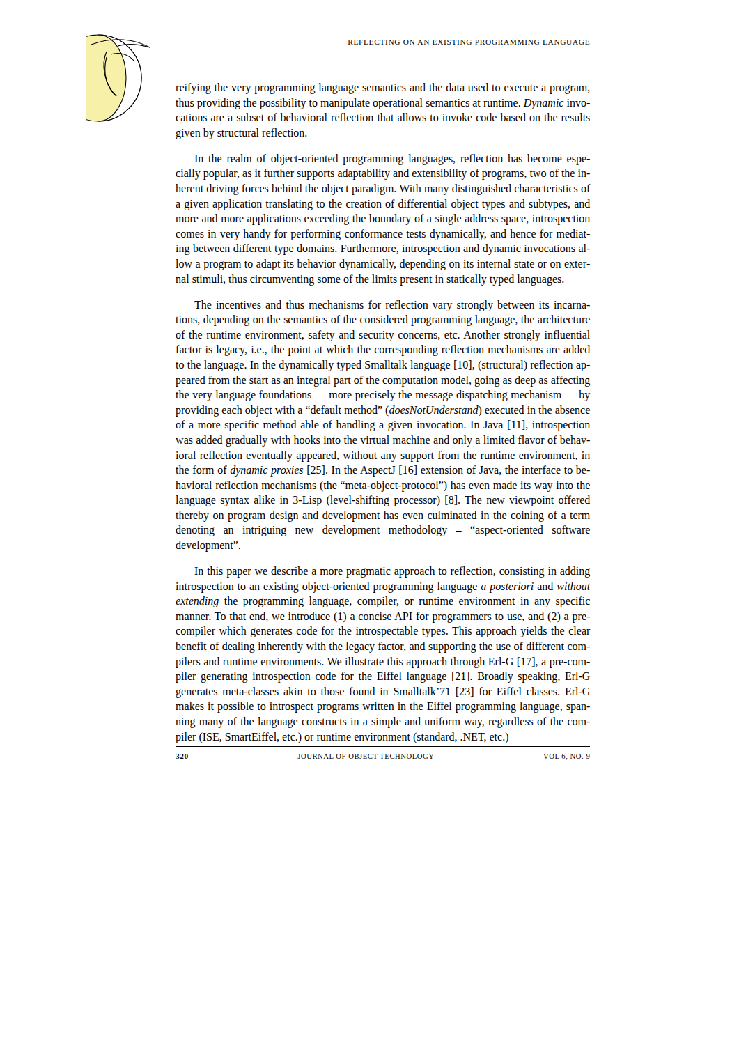Reflecting on an Existing Programming Language
reifying the very programming language semantics and the data used to execute a program, thus providing the possibility to manipulate operational semantics at runtime. Dynamic invocations are a subset of behavioral reflection that allows to invoke code based on the results given by structural reflection.
In the realm of object-oriented programming languages, reflection has become especially popular, as it further supports adaptability and extensibility of programs, two of the inherent driving forces behind the object paradigm. With many distinguished characteristics of a given application translating to the creation of differential object types and subtypes, and more and more applications exceeding the boundary of a single address space, introspection comes in very handy for performing conformance tests dynamically, and hence for mediating between different type domains. Furthermore, introspection and dynamic invocations allow a program to adapt its behavior dynamically, depending on its internal state or on external stimuli, thus circumventing some of the limits present in statically typed languages.
The incentives and thus mechanisms for reflection vary strongly between its incarnations, depending on the semantics of the considered programming language, the architecture of the runtime environment, safety and security concerns, etc. Another strongly influential factor is legacy, i.e., the point at which the corresponding reflection mechanisms are added to the language. In the dynamically typed Smalltalk language [10], (structural) reflection appeared from the start as an integral part of the computation model, going as deep as affecting the very language foundations — more precisely the message dispatching mechanism — by providing each object with a “default method” (doesNotUnderstand) executed in the absence of a more specific method able of handling a given invocation. In Java [11], introspection was added gradually with hooks into the virtual machine and only a limited flavor of behavioral reflection eventually appeared, without any support from the runtime environment, in the form of dynamic proxies [25]. In the AspectJ [16] extension of Java, the interface to behavioral reflection mechanisms (the “meta-object-protocol”) has even made its way into the language syntax alike in 3-Lisp (level-shifting processor) [8]. The new viewpoint offered thereby on program design and development has even culminated in the coining of a term denoting an intriguing new development methodology – “aspect-oriented software development”.
In this paper we describe a more pragmatic approach to reflection, consisting in adding introspection to an existing object-oriented programming language a posteriori and without extending the programming language, compiler, or runtime environment in any specific manner. To that end, we introduce (1) a concise API for programmers to use, and (2) a pre-compiler which generates code for the introspectable types. This approach yields the clear benefit of dealing inherently with the legacy factor, and supporting the use of different compilers and runtime environments. We illustrate this approach through Erl-G [17], a pre-compiler generating introspection code for the Eiffel language [21]. Broadly speaking, Erl-G generates meta-classes akin to those found in Smalltalk’71 [23] for Eiffel classes. Erl-G makes it possible to introspect programs written in the Eiffel programming language, spanning many of the language constructs in a simple and uniform way, regardless of the compiler (ISE, SmartEiffel, etc.) or runtime environment (standard, .NET, etc.)
320
Journal of Object Technology
vol 6, no. 9